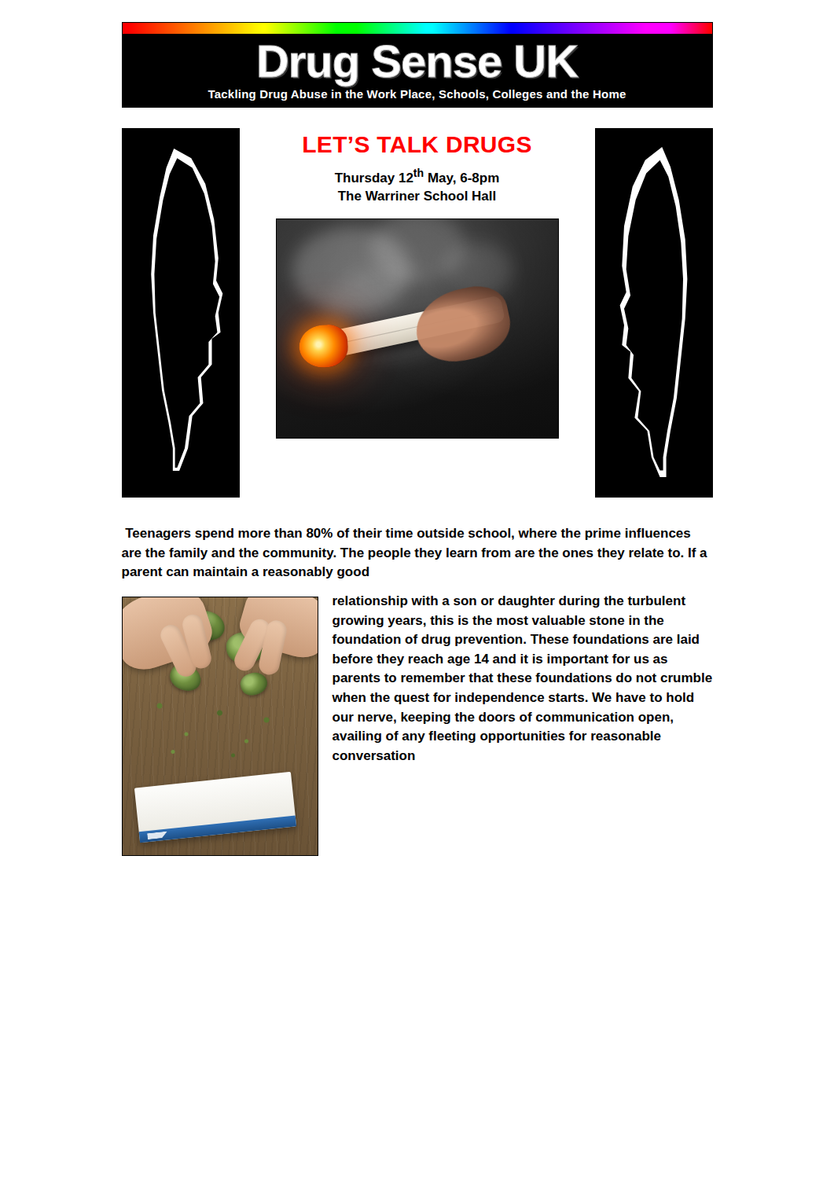Drug Sense UK
Tackling Drug Abuse in the Work Place, Schools, Colleges and the Home
LET’S TALK DRUGS
Thursday 12th May, 6-8pm
The Warriner School Hall
Teenagers spend more than 80% of their time outside school, where the prime influences are the family and the community. The people they learn from are the ones they relate to. If a parent can maintain a reasonably good
relationship with a son or daughter during the turbulent growing years, this is the most valuable stone in the foundation of drug prevention. These foundations are laid before they reach age 14 and it is important for us as parents to remember that these foundations do not crumble when the quest for independence starts. We have to hold our nerve, keeping the doors of communication open, availing of any fleeting opportunities for reasonable conversation